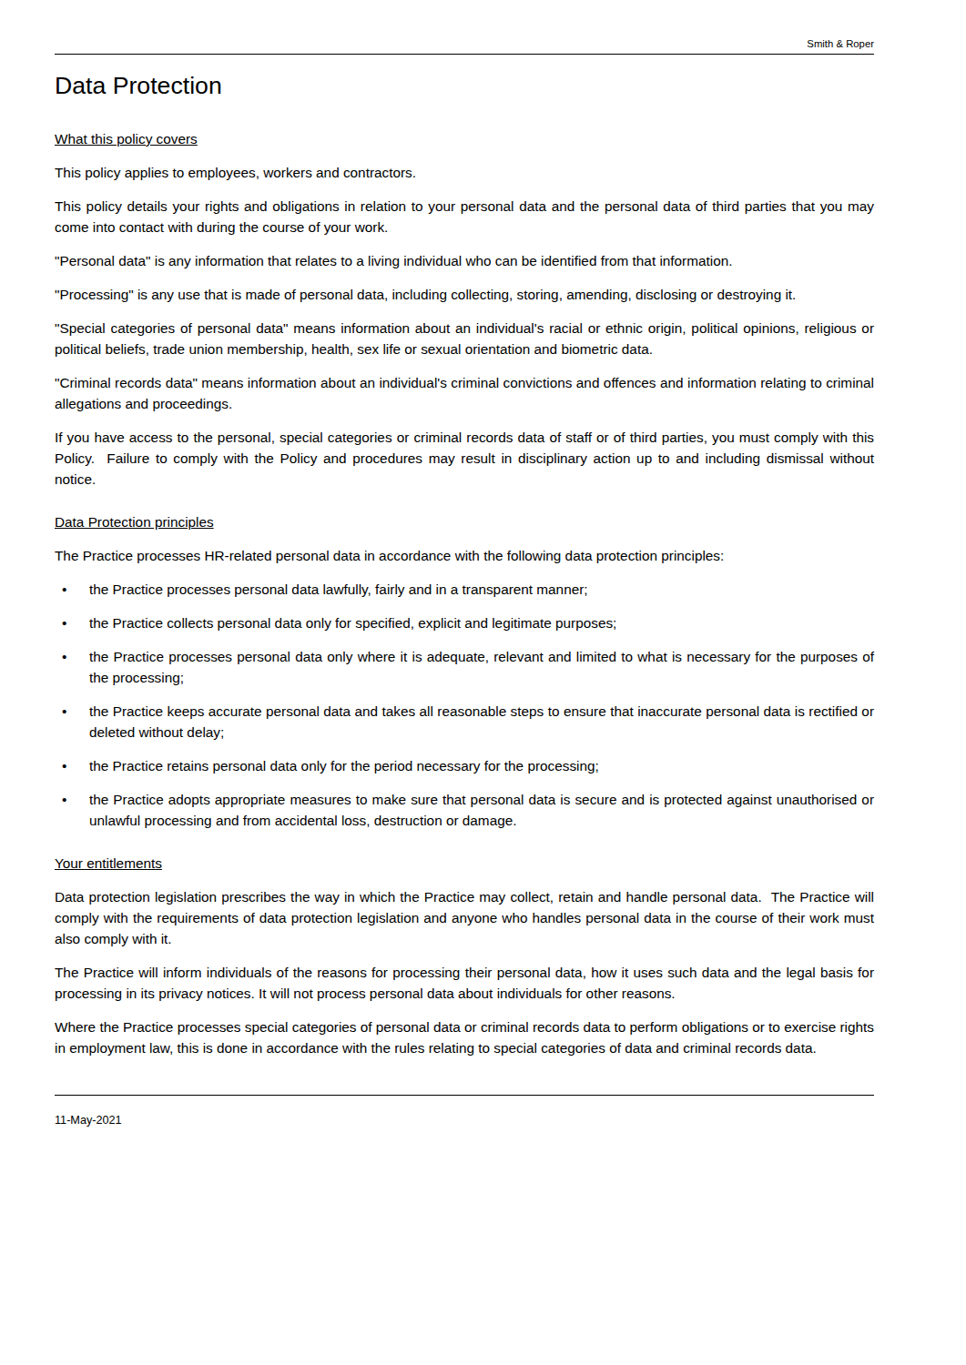Smith & Roper
Data Protection
What this policy covers
This policy applies to employees, workers and contractors.
This policy details your rights and obligations in relation to your personal data and the personal data of third parties that you may come into contact with during the course of your work.
"Personal data" is any information that relates to a living individual who can be identified from that information.
"Processing" is any use that is made of personal data, including collecting, storing, amending, disclosing or destroying it.
"Special categories of personal data" means information about an individual's racial or ethnic origin, political opinions, religious or political beliefs, trade union membership, health, sex life or sexual orientation and biometric data.
"Criminal records data" means information about an individual's criminal convictions and offences and information relating to criminal allegations and proceedings.
If you have access to the personal, special categories or criminal records data of staff or of third parties, you must comply with this Policy. Failure to comply with the Policy and procedures may result in disciplinary action up to and including dismissal without notice.
Data Protection principles
The Practice processes HR-related personal data in accordance with the following data protection principles:
the Practice processes personal data lawfully, fairly and in a transparent manner;
the Practice collects personal data only for specified, explicit and legitimate purposes;
the Practice processes personal data only where it is adequate, relevant and limited to what is necessary for the purposes of the processing;
the Practice keeps accurate personal data and takes all reasonable steps to ensure that inaccurate personal data is rectified or deleted without delay;
the Practice retains personal data only for the period necessary for the processing;
the Practice adopts appropriate measures to make sure that personal data is secure and is protected against unauthorised or unlawful processing and from accidental loss, destruction or damage.
Your entitlements
Data protection legislation prescribes the way in which the Practice may collect, retain and handle personal data. The Practice will comply with the requirements of data protection legislation and anyone who handles personal data in the course of their work must also comply with it.
The Practice will inform individuals of the reasons for processing their personal data, how it uses such data and the legal basis for processing in its privacy notices. It will not process personal data about individuals for other reasons.
Where the Practice processes special categories of personal data or criminal records data to perform obligations or to exercise rights in employment law, this is done in accordance with the rules relating to special categories of data and criminal records data.
11-May-2021